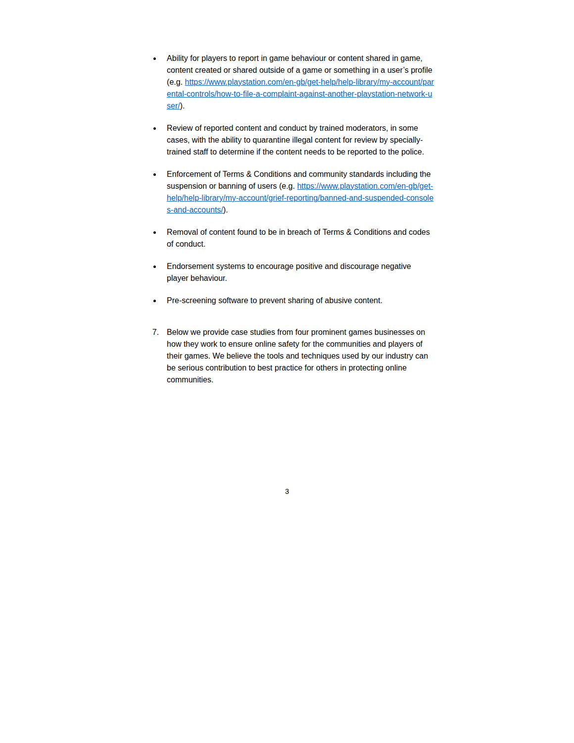Ability for players to report in game behaviour or content shared in game, content created or shared outside of a game or something in a user’s profile (e.g. https://www.playstation.com/en-gb/get-help/help-library/my-account/parental-controls/how-to-file-a-complaint-against-another-playstation-network-user/).
Review of reported content and conduct by trained moderators, in some cases, with the ability to quarantine illegal content for review by specially-trained staff to determine if the content needs to be reported to the police.
Enforcement of Terms & Conditions and community standards including the suspension or banning of users (e.g. https://www.playstation.com/en-gb/get-help/help-library/my-account/grief-reporting/banned-and-suspended-consoles-and-accounts/).
Removal of content found to be in breach of Terms & Conditions and codes of conduct.
Endorsement systems to encourage positive and discourage negative player behaviour.
Pre-screening software to prevent sharing of abusive content.
Below we provide case studies from four prominent games businesses on how they work to ensure online safety for the communities and players of their games. We believe the tools and techniques used by our industry can be serious contribution to best practice for others in protecting online communities.
3